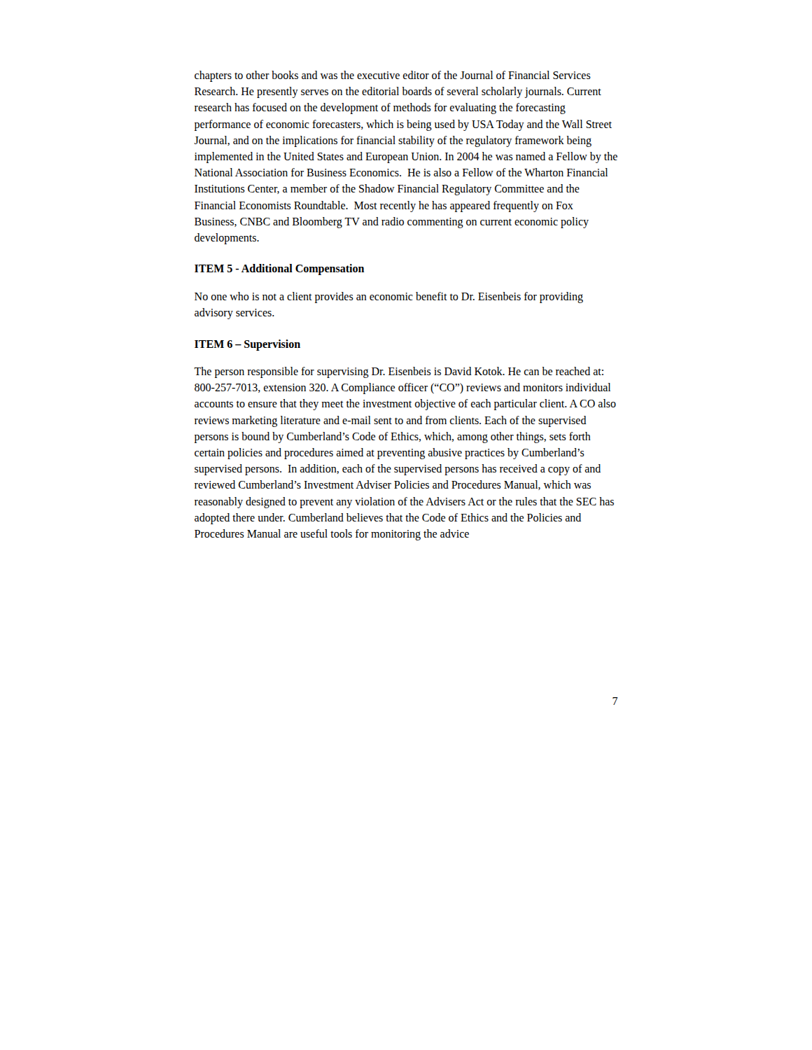chapters to other books and was the executive editor of the Journal of Financial Services Research. He presently serves on the editorial boards of several scholarly journals. Current research has focused on the development of methods for evaluating the forecasting performance of economic forecasters, which is being used by USA Today and the Wall Street Journal, and on the implications for financial stability of the regulatory framework being implemented in the United States and European Union. In 2004 he was named a Fellow by the National Association for Business Economics. He is also a Fellow of the Wharton Financial Institutions Center, a member of the Shadow Financial Regulatory Committee and the Financial Economists Roundtable. Most recently he has appeared frequently on Fox Business, CNBC and Bloomberg TV and radio commenting on current economic policy developments.
ITEM 5 - Additional Compensation
No one who is not a client provides an economic benefit to Dr. Eisenbeis for providing advisory services.
ITEM 6 – Supervision
The person responsible for supervising Dr. Eisenbeis is David Kotok. He can be reached at: 800-257-7013, extension 320. A Compliance officer (“CO”) reviews and monitors individual accounts to ensure that they meet the investment objective of each particular client. A CO also reviews marketing literature and e-mail sent to and from clients. Each of the supervised persons is bound by Cumberland’s Code of Ethics, which, among other things, sets forth certain policies and procedures aimed at preventing abusive practices by Cumberland’s supervised persons. In addition, each of the supervised persons has received a copy of and reviewed Cumberland’s Investment Adviser Policies and Procedures Manual, which was reasonably designed to prevent any violation of the Advisers Act or the rules that the SEC has adopted there under. Cumberland believes that the Code of Ethics and the Policies and Procedures Manual are useful tools for monitoring the advice
7